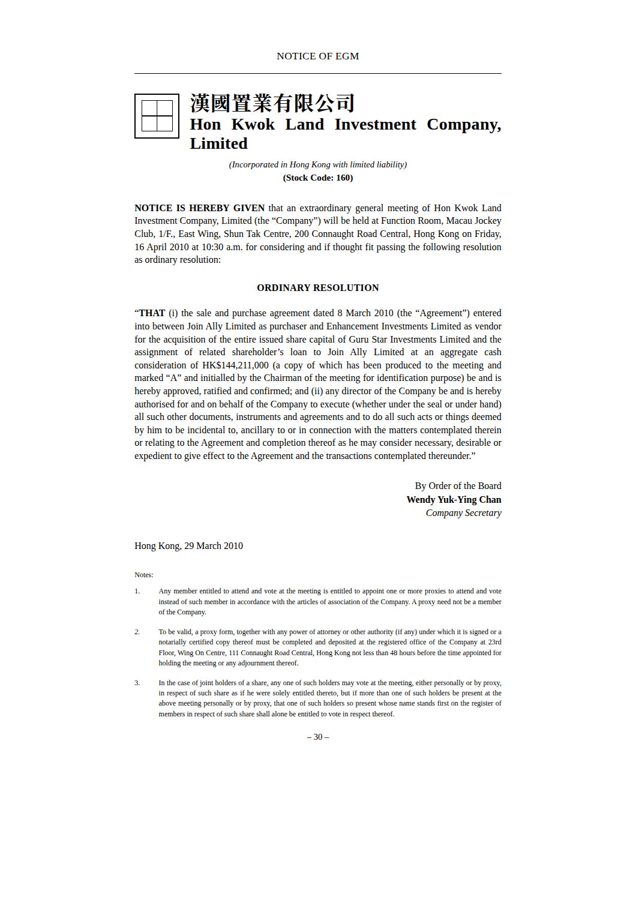NOTICE OF EGM
漢國置業有限公司
Hon Kwok Land Investment Company, Limited
(Incorporated in Hong Kong with limited liability)
(Stock Code: 160)
NOTICE IS HEREBY GIVEN that an extraordinary general meeting of Hon Kwok Land Investment Company, Limited (the “Company”) will be held at Function Room, Macau Jockey Club, 1/F., East Wing, Shun Tak Centre, 200 Connaught Road Central, Hong Kong on Friday, 16 April 2010 at 10:30 a.m. for considering and if thought fit passing the following resolution as ordinary resolution:
ORDINARY RESOLUTION
“THAT (i) the sale and purchase agreement dated 8 March 2010 (the “Agreement”) entered into between Join Ally Limited as purchaser and Enhancement Investments Limited as vendor for the acquisition of the entire issued share capital of Guru Star Investments Limited and the assignment of related shareholder’s loan to Join Ally Limited at an aggregate cash consideration of HK$144,211,000 (a copy of which has been produced to the meeting and marked “A” and initialled by the Chairman of the meeting for identification purpose) be and is hereby approved, ratified and confirmed; and (ii) any director of the Company be and is hereby authorised for and on behalf of the Company to execute (whether under the seal or under hand) all such other documents, instruments and agreements and to do all such acts or things deemed by him to be incidental to, ancillary to or in connection with the matters contemplated therein or relating to the Agreement and completion thereof as he may consider necessary, desirable or expedient to give effect to the Agreement and the transactions contemplated thereunder.”
By Order of the Board
Wendy Yuk-Ying Chan
Company Secretary
Hong Kong, 29 March 2010
Notes:
Any member entitled to attend and vote at the meeting is entitled to appoint one or more proxies to attend and vote instead of such member in accordance with the articles of association of the Company. A proxy need not be a member of the Company.
To be valid, a proxy form, together with any power of attorney or other authority (if any) under which it is signed or a notarially certified copy thereof must be completed and deposited at the registered office of the Company at 23rd Floor, Wing On Centre, 111 Connaught Road Central, Hong Kong not less than 48 hours before the time appointed for holding the meeting or any adjournment thereof.
In the case of joint holders of a share, any one of such holders may vote at the meeting, either personally or by proxy, in respect of such share as if he were solely entitled thereto, but if more than one of such holders be present at the above meeting personally or by proxy, that one of such holders so present whose name stands first on the register of members in respect of such share shall alone be entitled to vote in respect thereof.
– 30 –